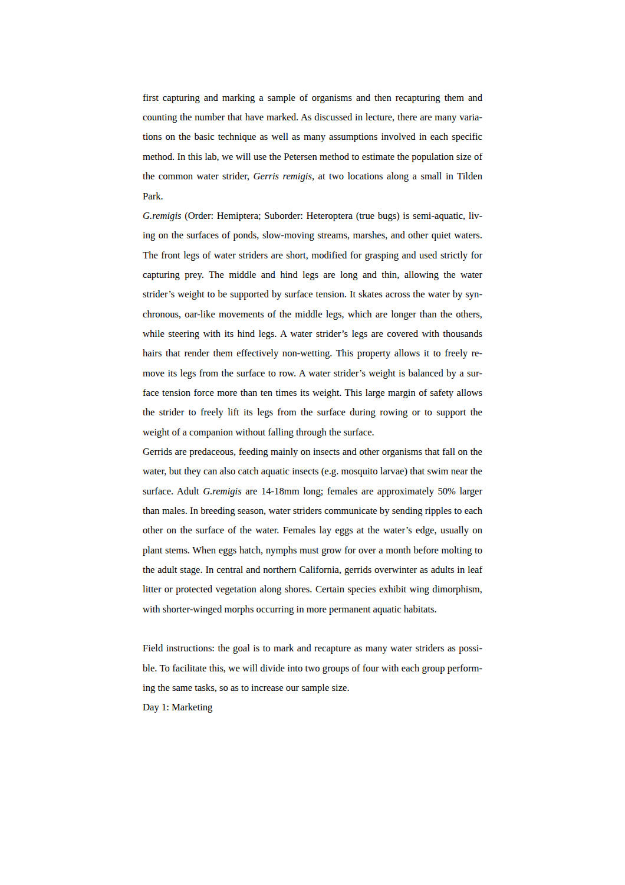first capturing and marking a sample of organisms and then recapturing them and counting the number that have marked. As discussed in lecture, there are many variations on the basic technique as well as many assumptions involved in each specific method. In this lab, we will use the Petersen method to estimate the population size of the common water strider, Gerris remigis, at two locations along a small in Tilden Park.
G.remigis (Order: Hemiptera; Suborder: Heteroptera (true bugs) is semi-aquatic, living on the surfaces of ponds, slow-moving streams, marshes, and other quiet waters. The front legs of water striders are short, modified for grasping and used strictly for capturing prey. The middle and hind legs are long and thin, allowing the water strider’s weight to be supported by surface tension. It skates across the water by synchronous, oar-like movements of the middle legs, which are longer than the others, while steering with its hind legs. A water strider’s legs are covered with thousands hairs that render them effectively non-wetting. This property allows it to freely remove its legs from the surface to row. A water strider’s weight is balanced by a surface tension force more than ten times its weight. This large margin of safety allows the strider to freely lift its legs from the surface during rowing or to support the weight of a companion without falling through the surface.
Gerrids are predaceous, feeding mainly on insects and other organisms that fall on the water, but they can also catch aquatic insects (e.g. mosquito larvae) that swim near the surface. Adult G.remigis are 14-18mm long; females are approximately 50% larger than males. In breeding season, water striders communicate by sending ripples to each other on the surface of the water. Females lay eggs at the water’s edge, usually on plant stems. When eggs hatch, nymphs must grow for over a month before molting to the adult stage. In central and northern California, gerrids overwinter as adults in leaf litter or protected vegetation along shores. Certain species exhibit wing dimorphism, with shorter-winged morphs occurring in more permanent aquatic habitats.
Field instructions: the goal is to mark and recapture as many water striders as possible. To facilitate this, we will divide into two groups of four with each group performing the same tasks, so as to increase our sample size.
Day 1: Marketing